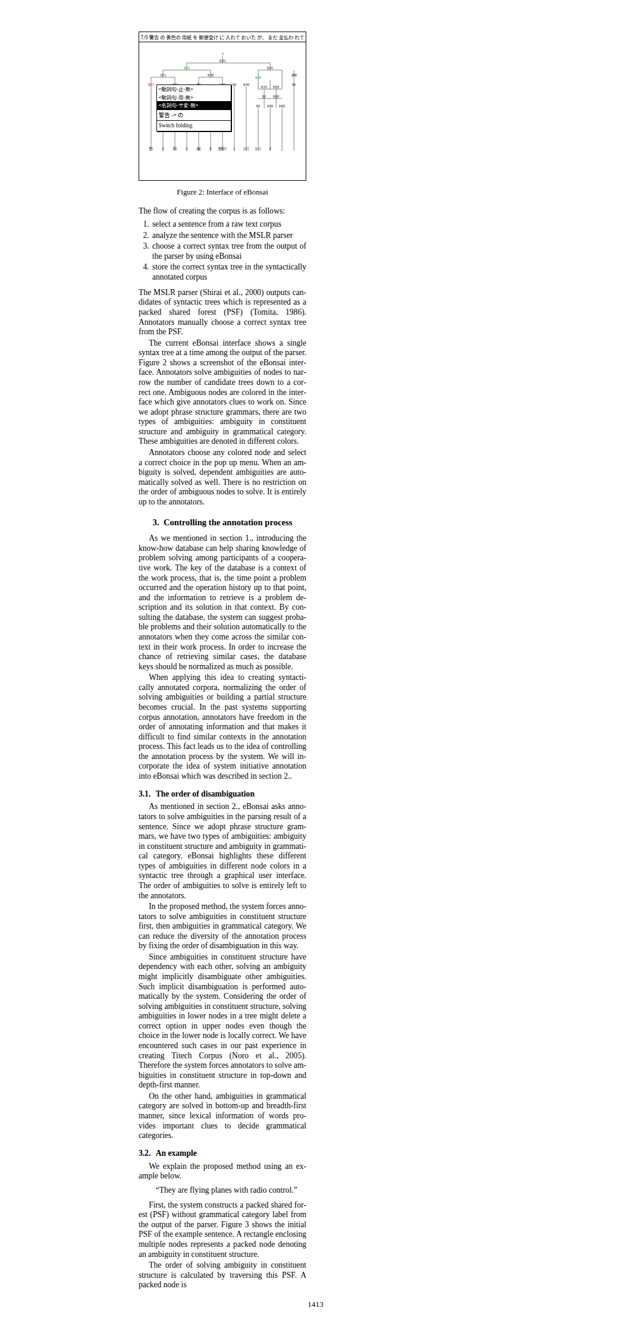7/9 警告 の 黄色の 用紙 を 郵便受け に 入れて おいた が、 まだ 支払わ れて い ない。
文 動詞句 補定節 動詞句 名詞句 助詞列 補足節 連用節 動詞句 名詞句 助詞 名詞句 助詞 助詞列 動詞句 助動詞 動詞 助動詞 動詞 助動詞 助動詞 助詞 警告 の 黄色 の 用紙 を 郵便受け に 入れて おいた が 、
<動詞句-止-無>
<動詞句-用-無>
<名詞句-サ変-無>
警告 -> の
Switch folding
Figure 2: Interface of eBonsai
The flow of creating the corpus is as follows:
select a sentence from a raw text corpus
analyze the sentence with the MSLR parser
choose a correct syntax tree from the output of the parser by using eBonsai
store the correct syntax tree in the syntactically annotated corpus
The MSLR parser (Shirai et al., 2000) outputs candidates of syntactic trees which is represented as a packed shared forest (PSF) (Tomita, 1986). Annotators manually choose a correct syntax tree from the PSF.
The current eBonsai interface shows a single syntax tree at a time among the output of the parser. Figure 2 shows a screenshot of the eBonsai interface. Annotators solve ambiguities of nodes to narrow the number of candidate trees down to a correct one. Ambiguous nodes are colored in the interface which give annotators clues to work on. Since we adopt phrase structure grammars, there are two types of ambiguities: ambiguity in constituent structure and ambiguity in grammatical category. These ambiguities are denoted in different colors.
Annotators choose any colored node and select a correct choice in the pop up menu. When an ambiguity is solved, dependent ambiguities are automatically solved as well. There is no restriction on the order of ambiguous nodes to solve. It is entirely up to the annotators.
3. Controlling the annotation process
As we mentioned in section 1., introducing the know-how database can help sharing knowledge of problem solving among participants of a cooperative work. The key of the database is a context of the work process, that is, the time point a problem occurred and the operation history up to that point, and the information to retrieve is a problem description and its solution in that context. By consulting the database, the system can suggest probable problems and their solution automatically to the annotators when they come across the similar context in their work process. In order to increase the chance of retrieving similar cases, the database keys should be normalized as much as possible.
When applying this idea to creating syntactically annotated corpora, normalizing the order of solving ambiguities or building a partial structure becomes crucial. In the past systems supporting corpus annotation, annotators have freedom in the order of annotating information and that makes it difficult to find similar contexts in the annotation process. This fact leads us to the idea of controlling the annotation process by the system. We will incorporate the idea of system initiative annotation into eBonsai which was described in section 2..
3.1. The order of disambiguation
As mentioned in section 2., eBonsai asks annotators to solve ambiguities in the parsing result of a sentence. Since we adopt phrase structure grammars, we have two types of ambiguities: ambiguity in constituent structure and ambiguity in grammatical category. eBonsai highlights these different types of ambiguities in different node colors in a syntactic tree through a graphical user interface. The order of ambiguities to solve is entirely left to the annotators.
In the proposed method, the system forces annotators to solve ambiguities in constituent structure first, then ambiguities in grammatical category. We can reduce the diversity of the annotation process by fixing the order of disambiguation in this way.
Since ambiguities in constituent structure have dependency with each other, solving an ambiguity might implicitly disambiguate other ambiguities. Such implicit disambiguation is performed automatically by the system. Considering the order of solving ambiguities in constituent structure, solving ambiguities in lower nodes in a tree might delete a correct option in upper nodes even though the choice in the lower node is locally correct. We have encountered such cases in our past experience in creating Titech Corpus (Noro et al., 2005). Therefore the system forces annotators to solve ambiguities in constituent structure in top-down and depth-first manner.
On the other hand, ambiguities in grammatical category are solved in bottom-up and breadth-first manner, since lexical information of words provides important clues to decide grammatical categories.
3.2. An example
We explain the proposed method using an example below.
“They are flying planes with radio control.”
First, the system constructs a packed shared forest (PSF) without grammatical category label from the output of the parser. Figure 3 shows the initial PSF of the example sentence. A rectangle enclosing multiple nodes represents a packed node denoting an ambiguity in constituent structure.
The order of solving ambiguity in constituent structure is calculated by traversing this PSF. A packed node is
1413